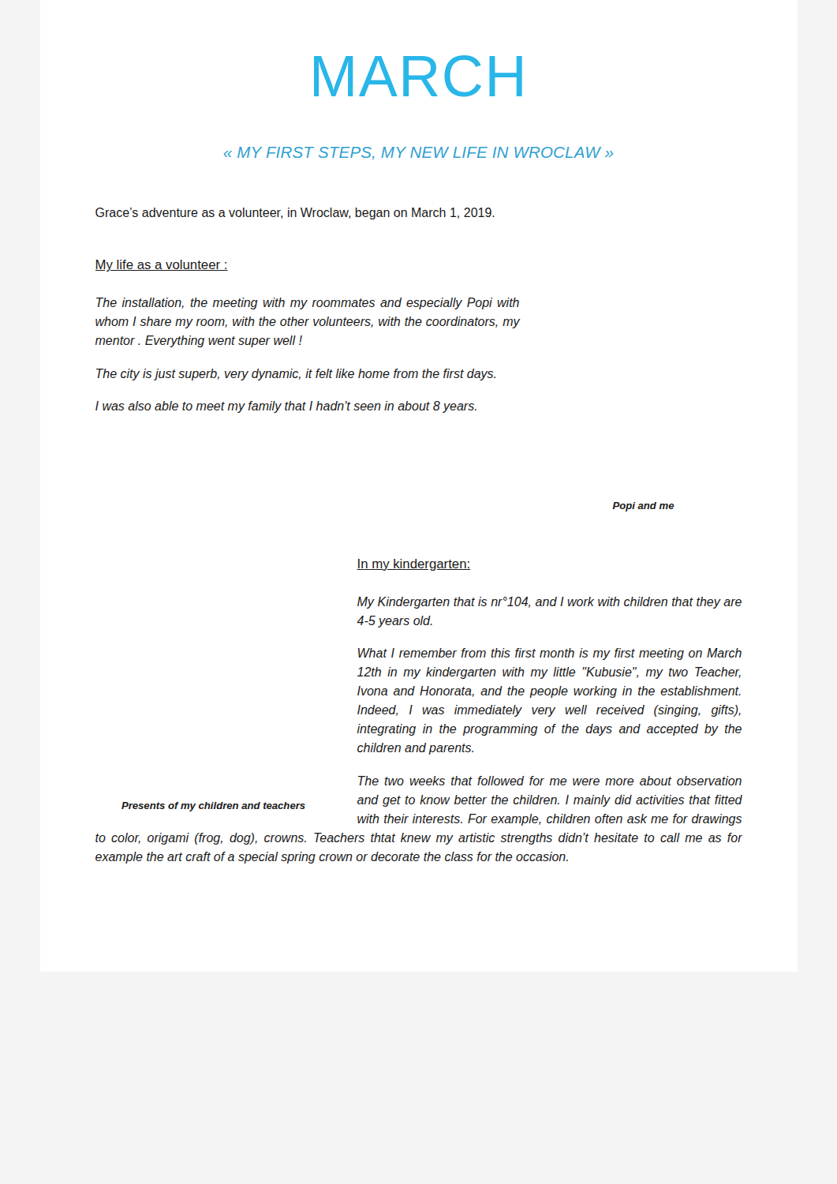MARCH
« MY FIRST STEPS, MY NEW LIFE IN WROCLAW »
Grace’s adventure as a volunteer, in Wroclaw, began on March 1, 2019.
My life as a volunteer :
Popi and me
The installation, the meeting with my roommates and especially Popi with whom I share my room, with the other volunteers, with the coordinators, my mentor . Everything went super well !
The city is just superb, very dynamic, it felt like home from the first days.
I was also able to meet my family that I hadn't seen in about 8 years.
Presents of my children and teachers
In my kindergarten:
My Kindergarten that is nr°104, and I work with children that they are 4-5 years old.
What I remember from this first month is my first meeting on March 12th in my kindergarten with my little "Kubusie", my two Teacher, Ivona and Honorata, and the people working in the establishment. Indeed, I was immediately very well received (singing, gifts), integrating in the programming of the days and accepted by the children and parents.
The two weeks that followed for me were more about observation and get to know better the children. I mainly did activities that fitted with their interests. For example, children often ask me for drawings to color, origami (frog, dog), crowns. Teachers thtat knew my artistic strengths didn’t hesitate to call me as for example the art craft of a special spring crown or decorate the class for the occasion.